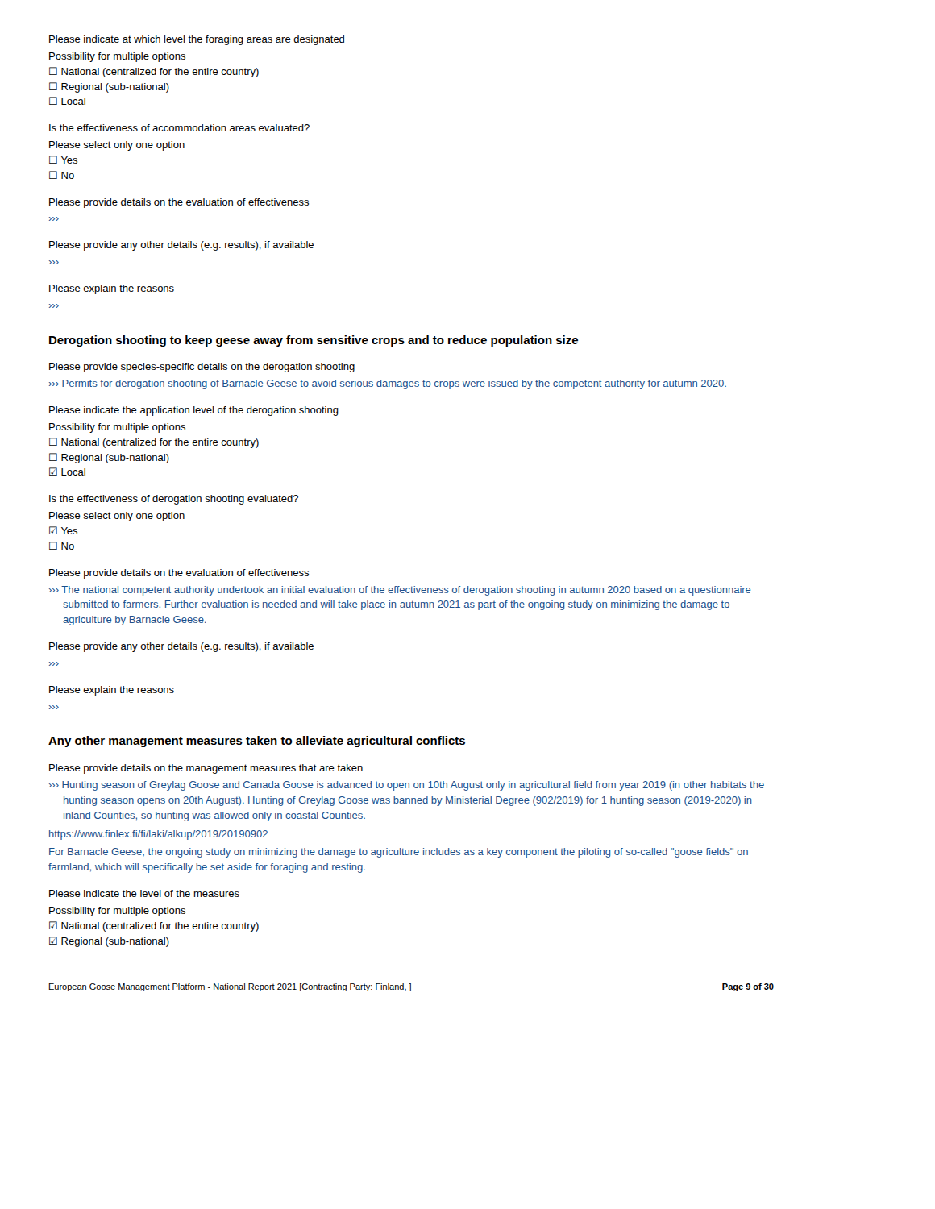Please indicate at which level the foraging areas are designated
Possibility for multiple options
☐ National (centralized for the entire country)
☐ Regional (sub-national)
☐ Local
Is the effectiveness of accommodation areas evaluated?
Please select only one option
☐ Yes
☐ No
Please provide details on the evaluation of effectiveness
›››
Please provide any other details (e.g. results), if available
›››
Please explain the reasons
›››
Derogation shooting to keep geese away from sensitive crops and to reduce population size
Please provide species-specific details on the derogation shooting
››› Permits for derogation shooting of Barnacle Geese to avoid serious damages to crops were issued by the competent authority for autumn 2020.
Please indicate the application level of the derogation shooting
Possibility for multiple options
☐ National (centralized for the entire country)
☐ Regional (sub-national)
☑ Local
Is the effectiveness of derogation shooting evaluated?
Please select only one option
☑ Yes
☐ No
Please provide details on the evaluation of effectiveness
››› The national competent authority undertook an initial evaluation of the effectiveness of derogation shooting in autumn 2020 based on a questionnaire submitted to farmers. Further evaluation is needed and will take place in autumn 2021 as part of the ongoing study on minimizing the damage to agriculture by Barnacle Geese.
Please provide any other details (e.g. results), if available
›››
Please explain the reasons
›››
Any other management measures taken to alleviate agricultural conflicts
Please provide details on the management measures that are taken
››› Hunting season of Greylag Goose and Canada Goose is advanced to open on 10th August only in agricultural field from year 2019 (in other habitats the hunting season opens on 20th August). Hunting of Greylag Goose was banned by Ministerial Degree (902/2019) for 1 hunting season (2019-2020) in inland Counties, so hunting was allowed only in coastal Counties.
https://www.finlex.fi/fi/laki/alkup/2019/20190902
For Barnacle Geese, the ongoing study on minimizing the damage to agriculture includes as a key component the piloting of so-called "goose fields" on farmland, which will specifically be set aside for foraging and resting.
Please indicate the level of the measures
Possibility for multiple options
☑ National (centralized for the entire country)
☑ Regional (sub-national)
European Goose Management Platform - National Report 2021 [Contracting Party: Finland, ]
Page 9 of 30